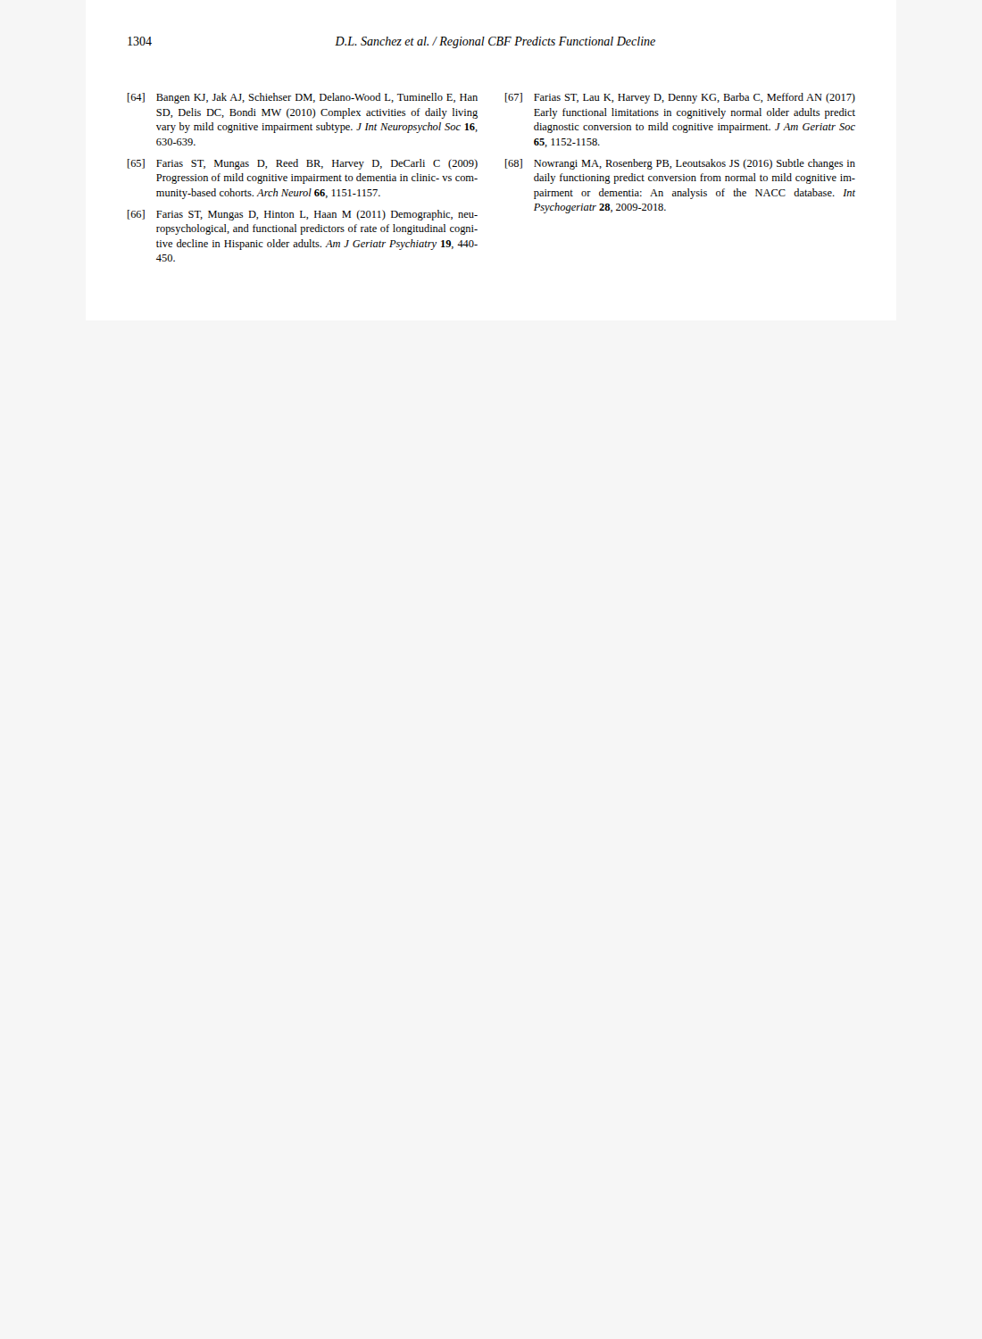1304 D.L. Sanchez et al. / Regional CBF Predicts Functional Decline
[64] Bangen KJ, Jak AJ, Schiehser DM, Delano-Wood L, Tuminello E, Han SD, Delis DC, Bondi MW (2010) Complex activities of daily living vary by mild cognitive impairment subtype. J Int Neuropsychol Soc 16, 630-639.
[65] Farias ST, Mungas D, Reed BR, Harvey D, DeCarli C (2009) Progression of mild cognitive impairment to dementia in clinic- vs community-based cohorts. Arch Neurol 66, 1151-1157.
[66] Farias ST, Mungas D, Hinton L, Haan M (2011) Demographic, neuropsychological, and functional predictors of rate of longitudinal cognitive decline in Hispanic older adults. Am J Geriatr Psychiatry 19, 440-450.
[67] Farias ST, Lau K, Harvey D, Denny KG, Barba C, Mefford AN (2017) Early functional limitations in cognitively normal older adults predict diagnostic conversion to mild cognitive impairment. J Am Geriatr Soc 65, 1152-1158.
[68] Nowrangi MA, Rosenberg PB, Leoutsakos JS (2016) Subtle changes in daily functioning predict conversion from normal to mild cognitive impairment or dementia: An analysis of the NACC database. Int Psychogeriatr 28, 2009-2018.